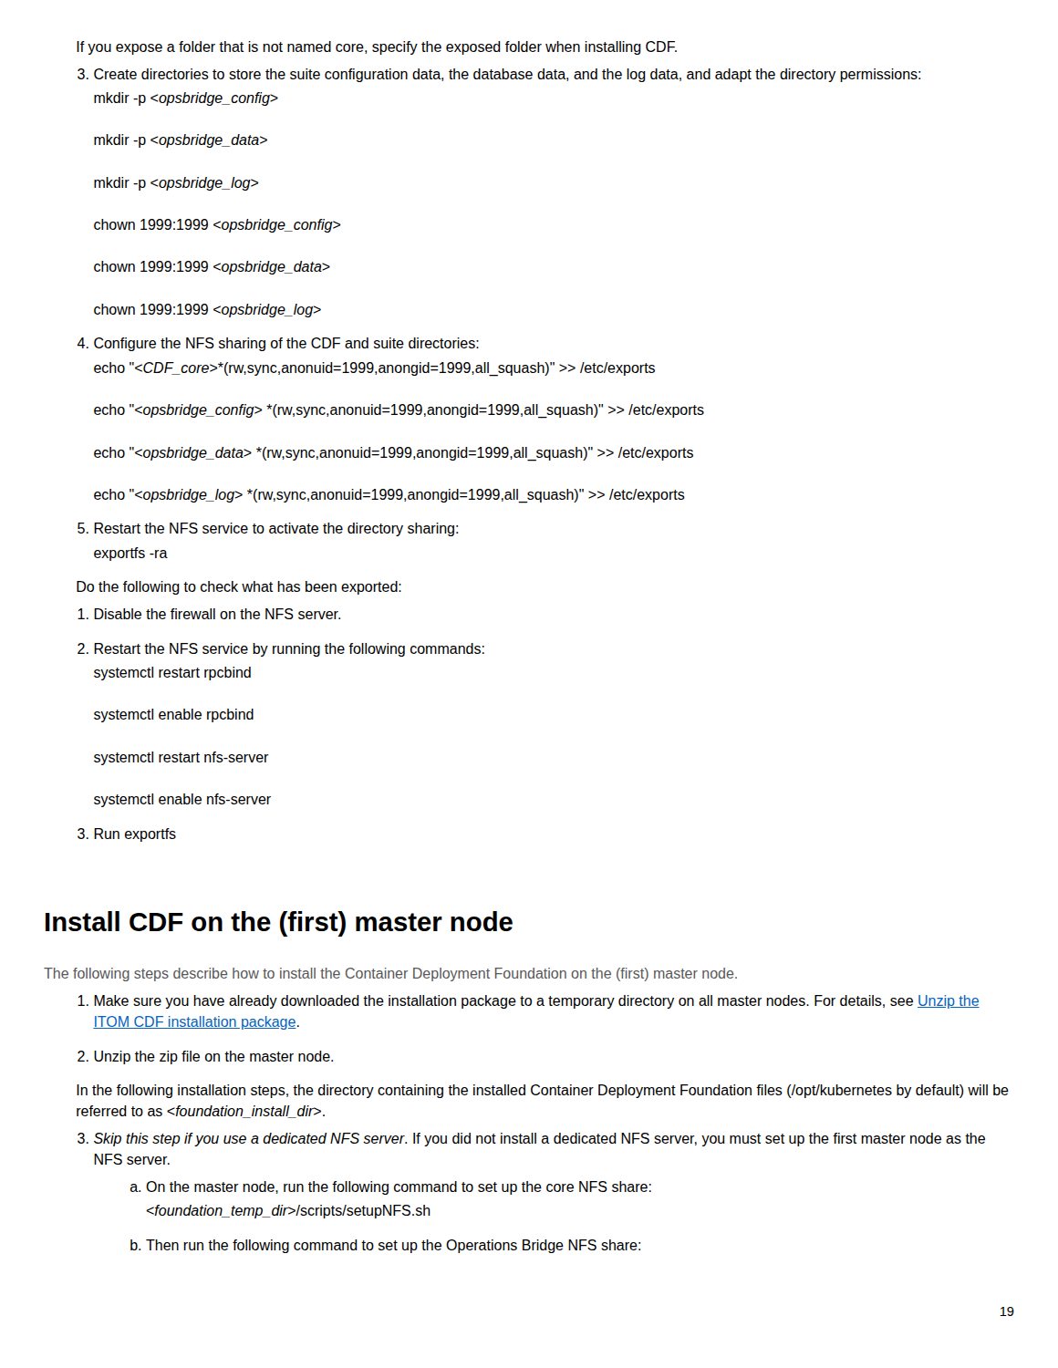If you expose a folder that is not named core, specify the exposed folder when installing CDF.
Create directories to store the suite configuration data, the database data, and the log data, and adapt the directory permissions:
mkdir -p <opsbridge_config>
mkdir -p <opsbridge_data>
mkdir -p <opsbridge_log>
chown 1999:1999 <opsbridge_config>
chown 1999:1999 <opsbridge_data>
chown 1999:1999 <opsbridge_log>
Configure the NFS sharing of the CDF and suite directories:
echo "<CDF_core>*(rw,sync,anonuid=1999,anongid=1999,all_squash)" >> /etc/exports
echo "<opsbridge_config> *(rw,sync,anonuid=1999,anongid=1999,all_squash)" >> /etc/exports
echo "<opsbridge_data> *(rw,sync,anonuid=1999,anongid=1999,all_squash)" >> /etc/exports
echo "<opsbridge_log> *(rw,sync,anonuid=1999,anongid=1999,all_squash)" >> /etc/exports
Restart the NFS service to activate the directory sharing:
exportfs -ra
Do the following to check what has been exported:
Disable the firewall on the NFS server.
Restart the NFS service by running the following commands:
systemctl restart rpcbind
systemctl enable rpcbind
systemctl restart nfs-server
systemctl enable nfs-server
Run exportfs
Install CDF on the (first) master node
The following steps describe how to install the Container Deployment Foundation on the (first) master node.
Make sure you have already downloaded the installation package to a temporary directory on all master nodes. For details, see Unzip the ITOM CDF installation package.
Unzip the zip file on the master node.
In the following installation steps, the directory containing the installed Container Deployment Foundation files (/opt/kubernetes by default) will be referred to as <foundation_install_dir>.
Skip this step if you use a dedicated NFS server. If you did not install a dedicated NFS server, you must set up the first master node as the NFS server.
On the master node, run the following command to set up the core NFS share:
<foundation_temp_dir>/scripts/setupNFS.sh
Then run the following command to set up the Operations Bridge NFS share:
19